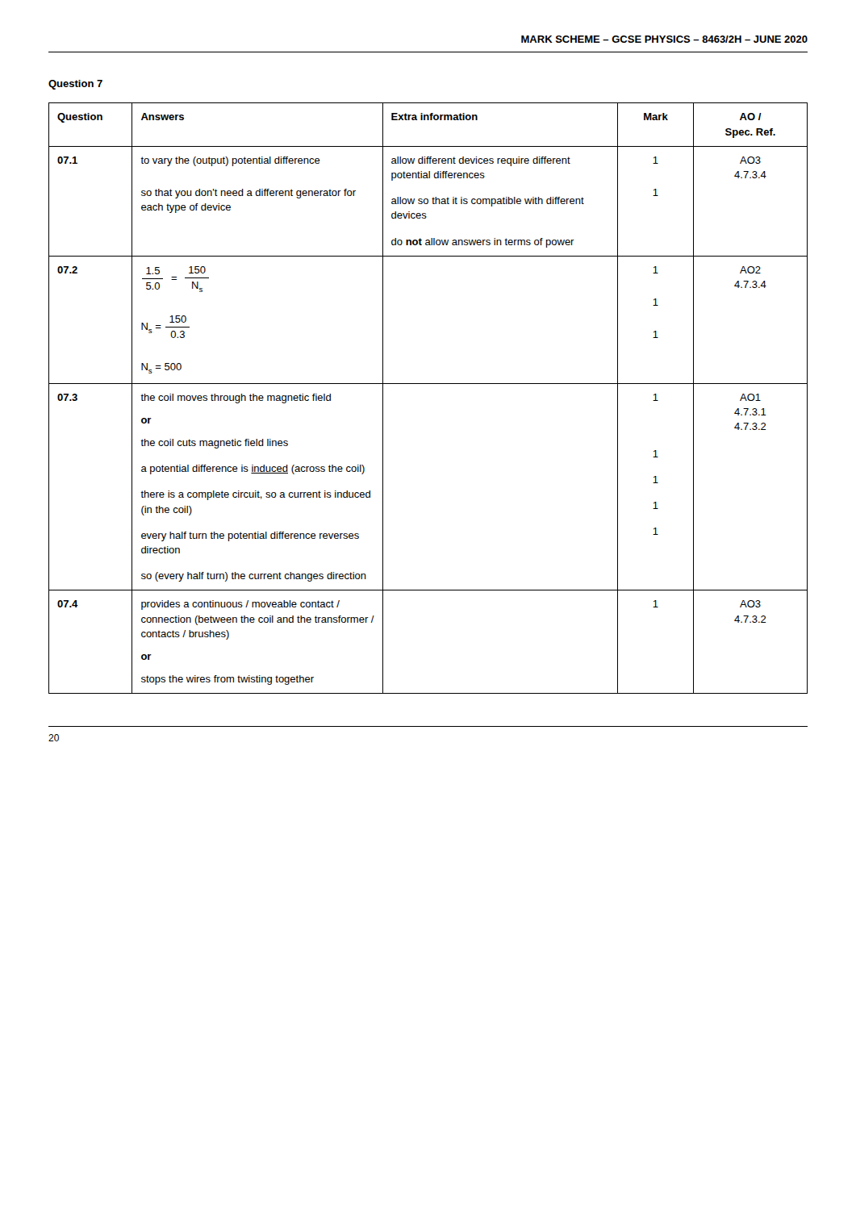MARK SCHEME – GCSE PHYSICS – 8463/2H – JUNE 2020
Question 7
| Question | Answers | Extra information | Mark | AO / Spec. Ref. |
| --- | --- | --- | --- | --- |
| 07.1 | to vary the (output) potential difference so that you don't need a different generator for each type of device | allow different devices require different potential differences allow so that it is compatible with different devices do not allow answers in terms of power | 1 1 | AO3 4.7.3.4 |
| 07.2 | 1.5 5.0 = 150 N s N s = 150 0.3 N s = 500 | | 1 1 1 | AO2 4.7.3.4 |
| 07.3 | the coil moves through the magnetic field or the coil cuts magnetic field lines a potential difference is induced (across the coil) there is a complete circuit, so a current is induced (in the coil) every half turn the potential difference reverses direction so (every half turn) the current changes direction | | 1 1 1 1 1 | AO1 4.7.3.1 4.7.3.2 |
| 07.4 | provides a continuous / moveable contact / connection (between the coil and the transformer / contacts / brushes) or stops the wires from twisting together | | 1 | AO3 4.7.3.2 |
20